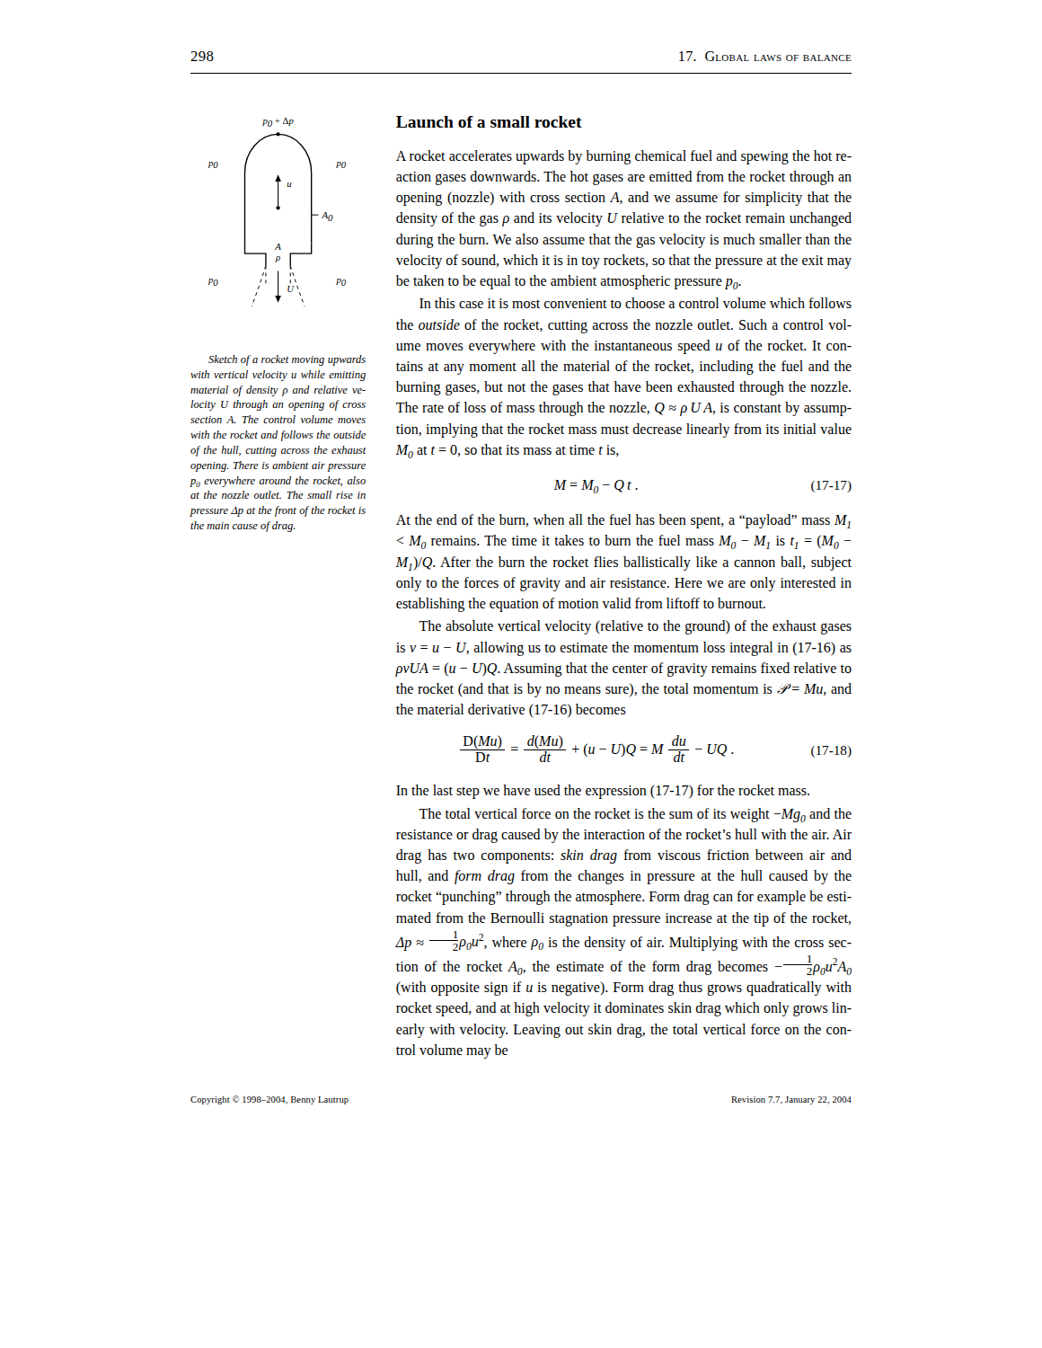298 17. Global laws of balance
p0 + Δp p0 p0 u A0 A ρ p0 p0 U
Sketch of a rocket moving upwards with vertical velocity u while emitting material of density ρ and relative velocity U through an opening of cross section A. The control volume moves with the rocket and follows the outside of the hull, cutting across the exhaust opening. There is ambient air pressure p0 everywhere around the rocket, also at the nozzle outlet. The small rise in pressure Δp at the front of the rocket is the main cause of drag.
Launch of a small rocket
A rocket accelerates upwards by burning chemical fuel and spewing the hot reaction gases downwards. The hot gases are emitted from the rocket through an opening (nozzle) with cross section A, and we assume for simplicity that the density of the gas ρ and its velocity U relative to the rocket remain unchanged during the burn. We also assume that the gas velocity is much smaller than the velocity of sound, which it is in toy rockets, so that the pressure at the exit may be taken to be equal to the ambient atmospheric pressure p0.
In this case it is most convenient to choose a control volume which follows the outside of the rocket, cutting across the nozzle outlet. Such a control volume moves everywhere with the instantaneous speed u of the rocket. It contains at any moment all the material of the rocket, including the fuel and the burning gases, but not the gases that have been exhausted through the nozzle. The rate of loss of mass through the nozzle, Q ≈ ρ U A, is constant by assumption, implying that the rocket mass must decrease linearly from its initial value M0 at t = 0, so that its mass at time t is,
M = M0 − Q t .
(17-17)
At the end of the burn, when all the fuel has been spent, a “payload” mass M1 < M0 remains. The time it takes to burn the fuel mass M0 − M1 is t1 = (M0 − M1)/Q. After the burn the rocket flies ballistically like a cannon ball, subject only to the forces of gravity and air resistance. Here we are only interested in establishing the equation of motion valid from liftoff to burnout.
The absolute vertical velocity (relative to the ground) of the exhaust gases is v = u − U, allowing us to estimate the momentum loss integral in (17-16) as ρvUA = (u − U)Q. Assuming that the center of gravity remains fixed relative to the rocket (and that is by no means sure), the total momentum is 𝒫 = Mu, and the material derivative (17-16) becomes
D(Mu) Dt = d(Mu) dt + (u − U)Q = M du dt − UQ .
(17-18)
In the last step we have used the expression (17-17) for the rocket mass.
The total vertical force on the rocket is the sum of its weight −Mg0 and the resistance or drag caused by the interaction of the rocket’s hull with the air. Air drag has two components: skin drag from viscous friction between air and hull, and form drag from the changes in pressure at the hull caused by the rocket “punching” through the atmosphere. Form drag can for example be estimated from the Bernoulli stagnation pressure increase at the tip of the rocket, Δp ≈ 12 ρ0u2, where ρ0 is the density of air. Multiplying with the cross section of the rocket A0, the estimate of the form drag becomes −12 ρ0u2A0 (with opposite sign if u is negative). Form drag thus grows quadratically with rocket speed, and at high velocity it dominates skin drag which only grows linearly with velocity. Leaving out skin drag, the total vertical force on the control volume may be
Copyright © 1998–2004, Benny Lautrup Revision 7.7, January 22, 2004